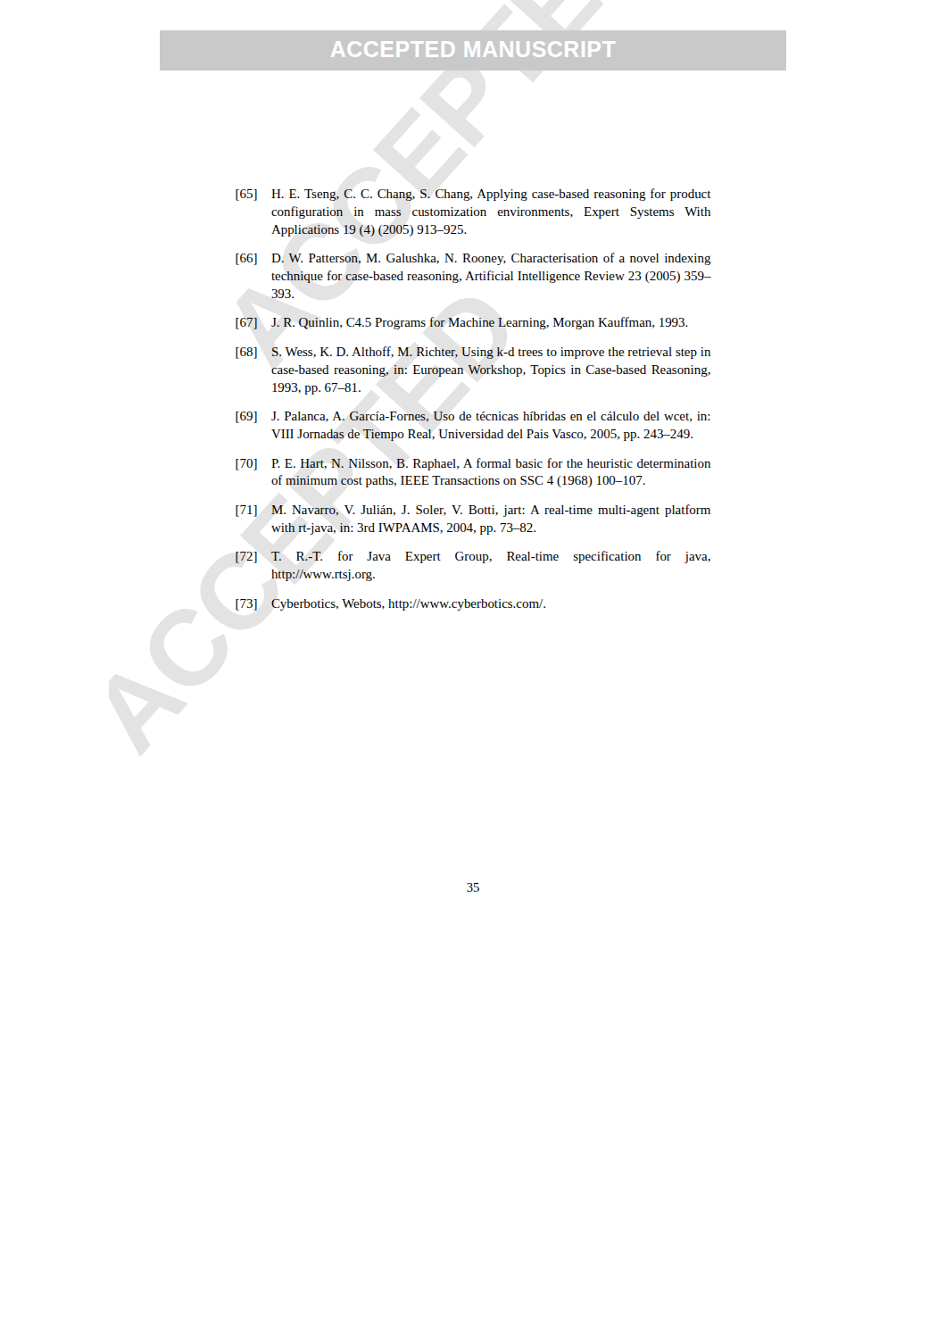ACCEPTED
ACCEPTED MANUSCRIPT
ACCEPTED MANUSCRIPT
[65] H. E. Tseng, C. C. Chang, S. Chang, Applying case-based reasoning for product configuration in mass customization environments, Expert Systems With Applications 19 (4) (2005) 913–925.
[66] D. W. Patterson, M. Galushka, N. Rooney, Characterisation of a novel indexing technique for case-based reasoning, Artificial Intelligence Review 23 (2005) 359–393.
[67] J. R. Quinlin, C4.5 Programs for Machine Learning, Morgan Kauffman, 1993.
[68] S. Wess, K. D. Althoff, M. Richter, Using k-d trees to improve the retrieval step in case-based reasoning, in: European Workshop, Topics in Case-based Reasoning, 1993, pp. 67–81.
[69] J. Palanca, A. García-Fornes, Uso de técnicas híbridas en el cálculo del wcet, in: VIII Jornadas de Tiempo Real, Universidad del Pais Vasco, 2005, pp. 243–249.
[70] P. E. Hart, N. Nilsson, B. Raphael, A formal basic for the heuristic determination of minimum cost paths, IEEE Transactions on SSC 4 (1968) 100–107.
[71] M. Navarro, V. Julián, J. Soler, V. Botti, jart: A real-time multi-agent platform with rt-java, in: 3rd IWPAAMS, 2004, pp. 73–82.
[72] T. R.-T. for Java Expert Group, Real-time specification for java, http://www.rtsj.org.
[73] Cyberbotics, Webots, http://www.cyberbotics.com/.
35